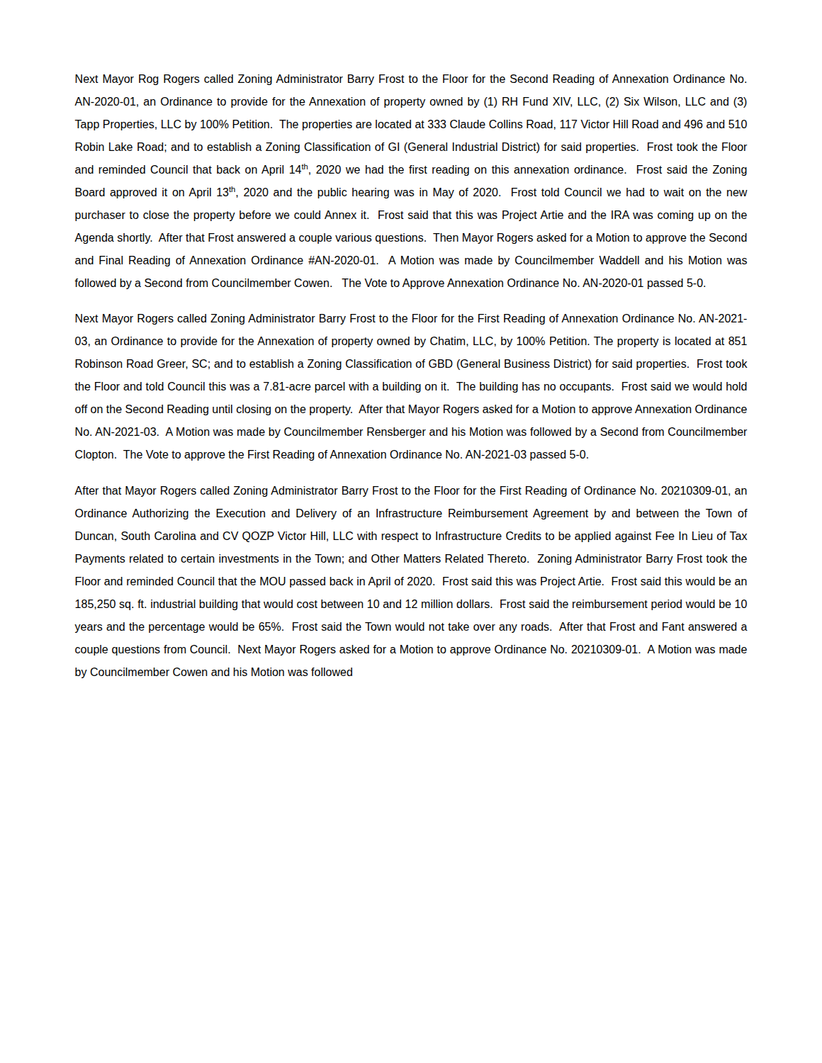Next Mayor Rog Rogers called Zoning Administrator Barry Frost to the Floor for the Second Reading of Annexation Ordinance No. AN-2020-01, an Ordinance to provide for the Annexation of property owned by (1) RH Fund XIV, LLC, (2) Six Wilson, LLC and (3) Tapp Properties, LLC by 100% Petition. The properties are located at 333 Claude Collins Road, 117 Victor Hill Road and 496 and 510 Robin Lake Road; and to establish a Zoning Classification of GI (General Industrial District) for said properties. Frost took the Floor and reminded Council that back on April 14th, 2020 we had the first reading on this annexation ordinance. Frost said the Zoning Board approved it on April 13th, 2020 and the public hearing was in May of 2020. Frost told Council we had to wait on the new purchaser to close the property before we could Annex it. Frost said that this was Project Artie and the IRA was coming up on the Agenda shortly. After that Frost answered a couple various questions. Then Mayor Rogers asked for a Motion to approve the Second and Final Reading of Annexation Ordinance #AN-2020-01. A Motion was made by Councilmember Waddell and his Motion was followed by a Second from Councilmember Cowen. The Vote to Approve Annexation Ordinance No. AN-2020-01 passed 5-0.
Next Mayor Rogers called Zoning Administrator Barry Frost to the Floor for the First Reading of Annexation Ordinance No. AN-2021-03, an Ordinance to provide for the Annexation of property owned by Chatim, LLC, by 100% Petition. The property is located at 851 Robinson Road Greer, SC; and to establish a Zoning Classification of GBD (General Business District) for said properties. Frost took the Floor and told Council this was a 7.81-acre parcel with a building on it. The building has no occupants. Frost said we would hold off on the Second Reading until closing on the property. After that Mayor Rogers asked for a Motion to approve Annexation Ordinance No. AN-2021-03. A Motion was made by Councilmember Rensberger and his Motion was followed by a Second from Councilmember Clopton. The Vote to approve the First Reading of Annexation Ordinance No. AN-2021-03 passed 5-0.
After that Mayor Rogers called Zoning Administrator Barry Frost to the Floor for the First Reading of Ordinance No. 20210309-01, an Ordinance Authorizing the Execution and Delivery of an Infrastructure Reimbursement Agreement by and between the Town of Duncan, South Carolina and CV QOZP Victor Hill, LLC with respect to Infrastructure Credits to be applied against Fee In Lieu of Tax Payments related to certain investments in the Town; and Other Matters Related Thereto. Zoning Administrator Barry Frost took the Floor and reminded Council that the MOU passed back in April of 2020. Frost said this was Project Artie. Frost said this would be an 185,250 sq. ft. industrial building that would cost between 10 and 12 million dollars. Frost said the reimbursement period would be 10 years and the percentage would be 65%. Frost said the Town would not take over any roads. After that Frost and Fant answered a couple questions from Council. Next Mayor Rogers asked for a Motion to approve Ordinance No. 20210309-01. A Motion was made by Councilmember Cowen and his Motion was followed